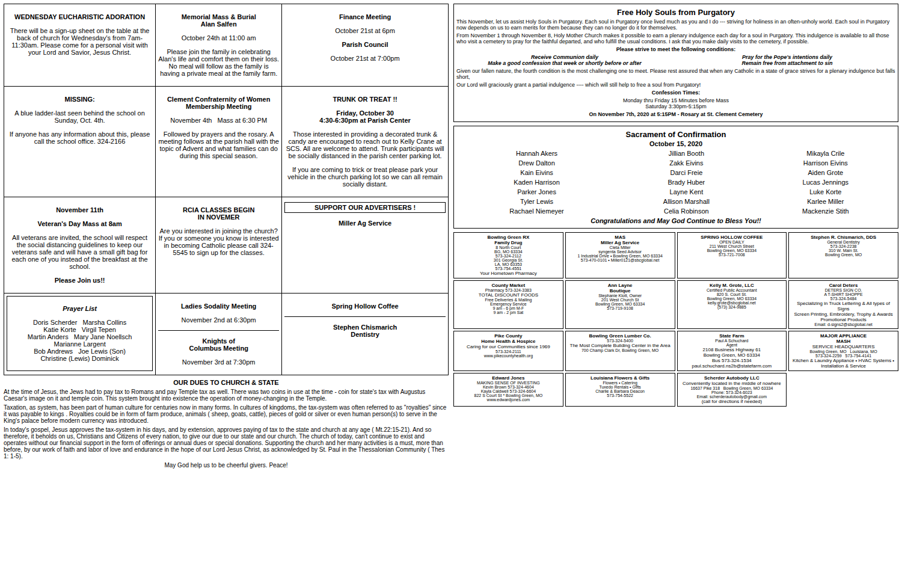| WEDNESDAY EUCHARISTIC ADORATION There will be a sign-up sheet on the table at the back of church for Wednesday's from 7am-11:30am. Please come for a personal visit with your Lord and Savior, Jesus Christ. | Memorial Mass & Burial Alan Salfen October 24th at 11:00 am Please join the family in celebrating Alan's life and comfort them on their loss. No meal will follow as the family is having a private meal at the family farm. | Finance Meeting October 21st at 6pm Parish Council October 21st at 7:00pm |
| MISSING: A blue ladder-last seen behind the school on Sunday, Oct. 4th. If anyone has any information about this, please call the school office. 324-2166 | Clement Confraternity of Women Membership Meeting November 4th Mass at 6:30 PM Followed by prayers and the rosary. A meeting follows at the parish hall with the topic of Advent and what families can do during this special season. | TRUNK OR TREAT !! Friday, October 30 4:30-6:30pm at Parish Center Those interested in providing a decorated trunk & candy are encouraged to reach out to Kelly Crane at SCS. All are welcome to attend. Trunk participants will be socially distanced in the parish center parking lot. If you are coming to trick or treat please park your vehicle in the church parking lot so we can all remain socially distant. |
| November 11th Veteran's Day Mass at 8am All veterans are invited, the school will respect the social distancing guidelines to keep our veterans safe and will have a small gift bag for each one of you instead of the breakfast at the school. Please Join us!! | RCIA CLASSES BEGIN IN NOVEMER Are you interested in joining the church? If you or someone you know is interested in becoming Catholic please call 324-5545 to sign up for the classes. | SUPPORT OUR ADVERTISERS ! Miller Ag Service |
| Prayer List Doris Scherder Marsha Collins Katie Korte Virgil Tepen Martin Anders Mary Jane Noellsch Marianne Largent Bob Andrews Joe Lewis (Son) Christine (Lewis) Dominick | Ladies Sodality Meeting November 2nd at 6:30pm Knights of Columbus Meeting November 3rd at 7:30pm | Spring Hollow Coffee Stephen Chismarich Dentistry |
OUR DUES TO CHURCH & STATE
At the time of Jesus, the Jews had to pay tax to Romans and pay Temple tax as well. There was two coins in use at the time - coin for state's tax with Augustus Caesar's image on it and temple coin. This system brought into existence the operation of money-changing in the Temple.
Taxation, as system, has been part of human culture for centuries now in many forms. In cultures of kingdoms, the tax-system was often referred to as "royalties" since it was payable to kings . Royalties could be in form of farm produce, animals ( sheep, goats, cattle), pieces of gold or silver or even human person(s) to serve in the King's palace before modern currency was introduced.
In today's gospel, Jesus approves the tax-system in his days, and by extension, approves paying of tax to the state and church at any age ( Mt.22:15-21). And so therefore, it beholds on us, Christians and Citizens of every nation, to give our due to our state and our church. The church of today, can't continue to exist and operates without our financial support in the form of offerings or annual dues or special donations. Supporting the church and her many activities is a must, more than before, by our work of faith and labor of love and endurance in the hope of our Lord Jesus Christ, as acknowledged by St. Paul in the Thessalonian Community ( Thes 1: 1-5).
May God help us to be cheerful givers. Peace!
Free Holy Souls from Purgatory
This November, let us assist Holy Souls in Purgatory. Each soul in Purgatory once lived much as you and I do --- striving for holiness in an often-unholy world. Each soul in Purgatory now depends on us to earn merits for them because they can no longer do it for themselves.
From November 1 through November 8, Holy Mother Church makes it possible to earn a plenary indulgence each day for a soul in Purgatory. This indulgence is available to all those who visit a cemetery to pray for the faithful departed, and who fulfill the usual conditions. I ask that you make daily visits to the cemetery, if possible.
Please strive to meet the following conditions:
Receive Communion daily
Pray for the Pope's intentions daily
Make a good confession that week or shortly before or after
Remain free from attachment to sin
Given our fallen nature, the fourth condition is the most challenging one to meet. Please rest assured that when any Catholic in a state of grace strives for a plenary indulgence but falls short,
Our Lord will graciously grant a partial indulgence ---- which will still help to free a soul from Purgatory!
Confession Times:
Monday thru Friday 15 Minutes before Mass
Saturday 3:30pm-5:15pm
On November 7th, 2020 at 5:15PM - Rosary at St. Clement Cemetery
Sacrament of Confirmation
October 15, 2020
| Hannah Akers | Jillian Booth | Mikayla Crile |
| Drew Dalton | Zakk Eivins | Harrison Eivins |
| Kain Eivins | Darci Freie | Aiden Grote |
| Kaden Harrison | Brady Huber | Lucas Jennings |
| Parker Jones | Layne Kent | Luke Korte |
| Tyler Lewis | Allison Marshall | Karlee Miller |
| Rachael Niemeyer | Celia Robinson | Mackenzie Stith |
Congratulations and May God Continue to Bless You!!
Bowling Green RX
Family Drug
8 North Court
BG, MO 63334
573-324-2112
301 Georgia St.
LA, MO 63353
573-754-4551
Your Hometown Pharmacy
MAS
Miller Ag Service
Cleta Miller
syngenta Seed Advisor
1 Industrial Drive • Bowling Green, MO 63334
573-470-0101 • Miller0121@sbcglobal.net
SPRING HOLLOW COFFEE
OPEN DAILY
211 West Church Street
Bowling Green, MO 63334
573-721-7008
Stephen R. Chismarich, DDS
General Dentistry
573-324-2238
310 W. Main St.
Bowling Green, MO
County Market
Pharmacy 573-324-3383
TOTAL DISCOUNT FOODS
Free Deliveries & Mailing
Emergency Service
9 am - 6 pm M-F
9 am - 2 pm Sat
Ann Layne
Boutique
Stephanie Klott, Owner
201 West Church St
Bowling Green, MO 63334
573-719-9108
Kelly M. Grote, LLC
Certified Public Accountant
820 S. Court St.
Bowling Green, MO 63334
kelly.grote@sbcglobal.net
(573) 324-9885
Carol Deters
DETERS SIGN CO.
A T-SHIRT SHOPPE
573-324-5484
Specializing in Truck Lettering & All types of Signs
Screen Printing, Embroidery, Trophy & Awards
Promotional Products
Email: d-signs2@sbcglobal.net
Pike County
Home Health & Hospice
Caring for our Communities since 1969
573-324-2111
www.pikecountyhealth.org
Bowling Green Lumber Co.
573-324-5400
The Most Complete Building Center in the Area
700 Champ Clark Dr, Bowling Green, MO
State Farm
Paul A Schuchard
Agent
2108 Business Highway 61
Bowling Green, MO 63334
Bus 573-324-1534
paul.schuchard.ns2b@statefarm.com
MAJOR APPLIANCE
MASH
SERVICE HEADQUARTERS
Bowling Green, MO Louisiana, MO
573-324-2259 573-754-4141
Kitchen & Laundry Appliance • HVAC Systems • Installation & Service
Edward Jones
MAKING SENSE OF INVESTING
Kevin Brown 573-324-4604
Kayla Caldwell 573-324-6604
822 S Court St * Bowling Green, MO
www.edwardjones.com
Louisiana Flowers & Gifts
Flowers • Catering
Tuxedo Rentals • Gifts
Charlie & Barbara Deacon
573-754-5522
Scherder Autobody LLC
Conveniently located in the middle of nowhere
16637 Pike 318 Bowling Green, MO 63334
Phone: 573-324-6023
Email: scherderautobody@gmail.com
(call for directions if needed)